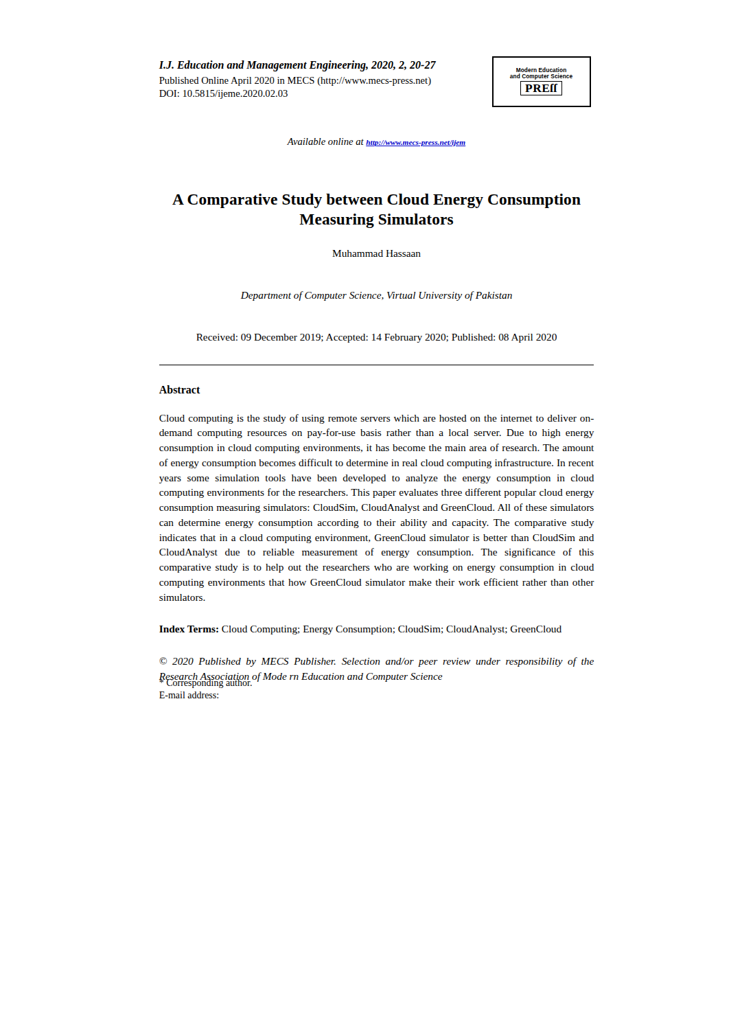I.J. Education and Management Engineering, 2020, 2, 20-27
Published Online April 2020 in MECS (http://www.mecs-press.net)
DOI: 10.5815/ijeme.2020.02.03
Modern Education
and Computer Science
PREſſ
Available online at http://www.mecs-press.net/ijem
A Comparative Study between Cloud Energy Consumption
Measuring Simulators
Muhammad Hassaan
Department of Computer Science, Virtual University of Pakistan
Received: 09 December 2019; Accepted: 14 February 2020; Published: 08 April 2020
Abstract
Cloud computing is the study of using remote servers which are hosted on the internet to deliver on-demand computing resources on pay-for-use basis rather than a local server. Due to high energy consumption in cloud computing environments, it has become the main area of research. The amount of energy consumption becomes difficult to determine in real cloud computing infrastructure. In recent years some simulation tools have been developed to analyze the energy consumption in cloud computing environments for the researchers. This paper evaluates three different popular cloud energy consumption measuring simulators: CloudSim, CloudAnalyst and GreenCloud. All of these simulators can determine energy consumption according to their ability and capacity. The comparative study indicates that in a cloud computing environment, GreenCloud simulator is better than CloudSim and CloudAnalyst due to reliable measurement of energy consumption. The significance of this comparative study is to help out the researchers who are working on energy consumption in cloud computing environments that how GreenCloud simulator make their work efficient rather than other simulators.
Index Terms: Cloud Computing; Energy Consumption; CloudSim; CloudAnalyst; GreenCloud
© 2020 Published by MECS Publisher. Selection and/or peer review under responsibility of the Research Association of Mode rn Education and Computer Science
* Corresponding author.
E-mail address: